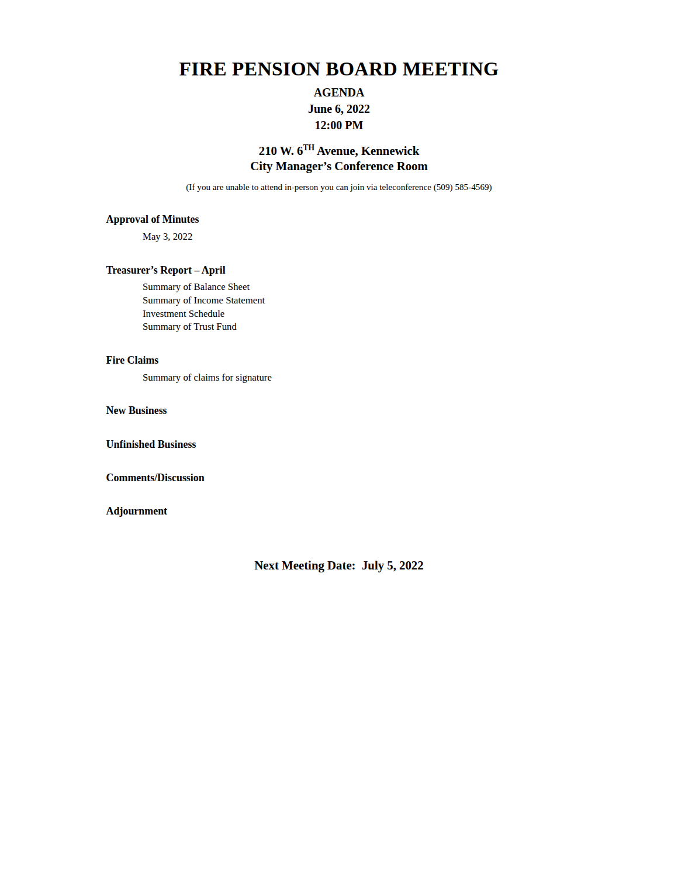FIRE PENSION BOARD MEETING
AGENDA
June 6, 2022
12:00 PM
210 W. 6TH Avenue, Kennewick
City Manager’s Conference Room
(If you are unable to attend in-person you can join via teleconference (509) 585-4569)
Approval of Minutes
May 3, 2022
Treasurer’s Report – April
Summary of Balance Sheet
Summary of Income Statement
Investment Schedule
Summary of Trust Fund
Fire Claims
Summary of claims for signature
New Business
Unfinished Business
Comments/Discussion
Adjournment
Next Meeting Date: July 5, 2022